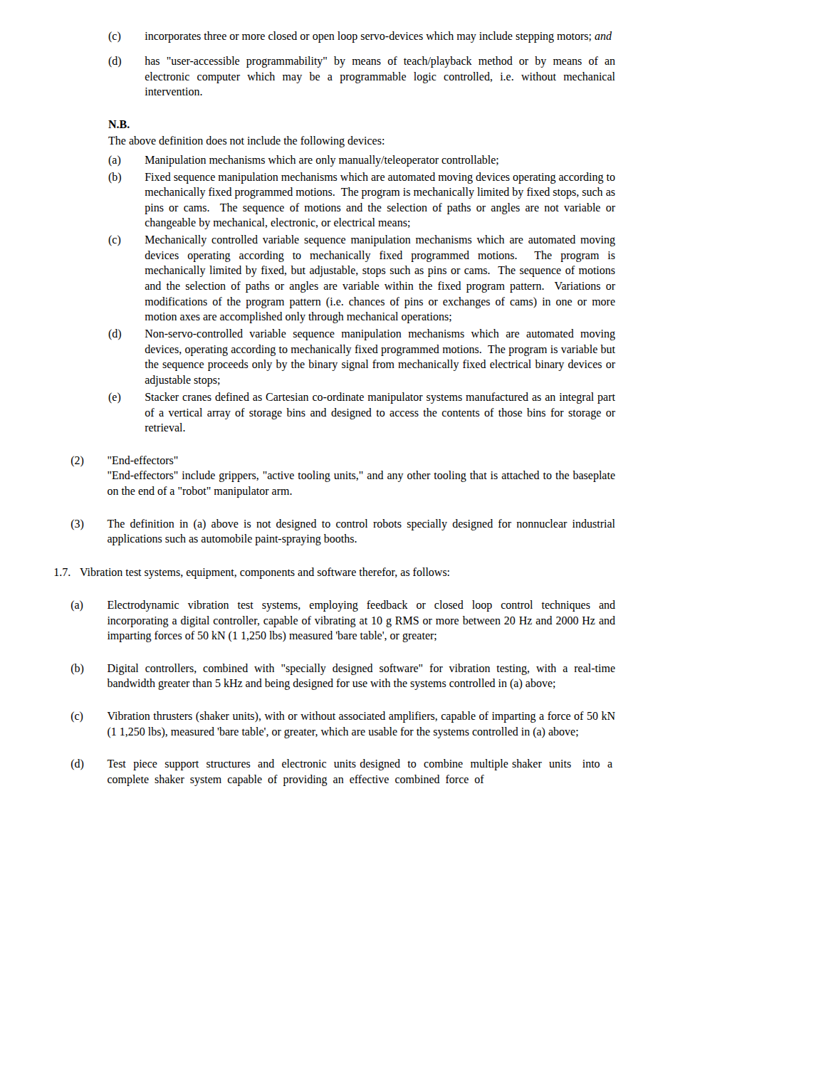(c) incorporates three or more closed or open loop servo-devices which may include stepping motors; and
(d) has "user-accessible programmability" by means of teach/playback method or by means of an electronic computer which may be a programmable logic controlled, i.e. without mechanical intervention.
N.B.
The above definition does not include the following devices:
(a) Manipulation mechanisms which are only manually/teleoperator controllable;
(b) Fixed sequence manipulation mechanisms which are automated moving devices operating according to mechanically fixed programmed motions. The program is mechanically limited by fixed stops, such as pins or cams. The sequence of motions and the selection of paths or angles are not variable or changeable by mechanical, electronic, or electrical means;
(c) Mechanically controlled variable sequence manipulation mechanisms which are automated moving devices operating according to mechanically fixed programmed motions. The program is mechanically limited by fixed, but adjustable, stops such as pins or cams. The sequence of motions and the selection of paths or angles are variable within the fixed program pattern. Variations or modifications of the program pattern (i.e. chances of pins or exchanges of cams) in one or more motion axes are accomplished only through mechanical operations;
(d) Non-servo-controlled variable sequence manipulation mechanisms which are automated moving devices, operating according to mechanically fixed programmed motions. The program is variable but the sequence proceeds only by the binary signal from mechanically fixed electrical binary devices or adjustable stops;
(e) Stacker cranes defined as Cartesian co-ordinate manipulator systems manufactured as an integral part of a vertical array of storage bins and designed to access the contents of those bins for storage or retrieval.
(2) "End-effectors"
"End-effectors" include grippers, "active tooling units," and any other tooling that is attached to the baseplate on the end of a "robot" manipulator arm.
(3) The definition in (a) above is not designed to control robots specially designed for nonnuclear industrial applications such as automobile paint-spraying booths.
1.7. Vibration test systems, equipment, components and software therefor, as follows:
(a) Electrodynamic vibration test systems, employing feedback or closed loop control techniques and incorporating a digital controller, capable of vibrating at 10 g RMS or more between 20 Hz and 2000 Hz and imparting forces of 50 kN (1 1,250 lbs) measured 'bare table', or greater;
(b) Digital controllers, combined with "specially designed software" for vibration testing, with a real-time bandwidth greater than 5 kHz and being designed for use with the systems controlled in (a) above;
(c) Vibration thrusters (shaker units), with or without associated amplifiers, capable of imparting a force of 50 kN (1 1,250 lbs), measured 'bare table', or greater, which are usable for the systems controlled in (a) above;
(d) Test piece support structures and electronic units designed to combine multiple shaker units into a complete shaker system capable of providing an effective combined force of